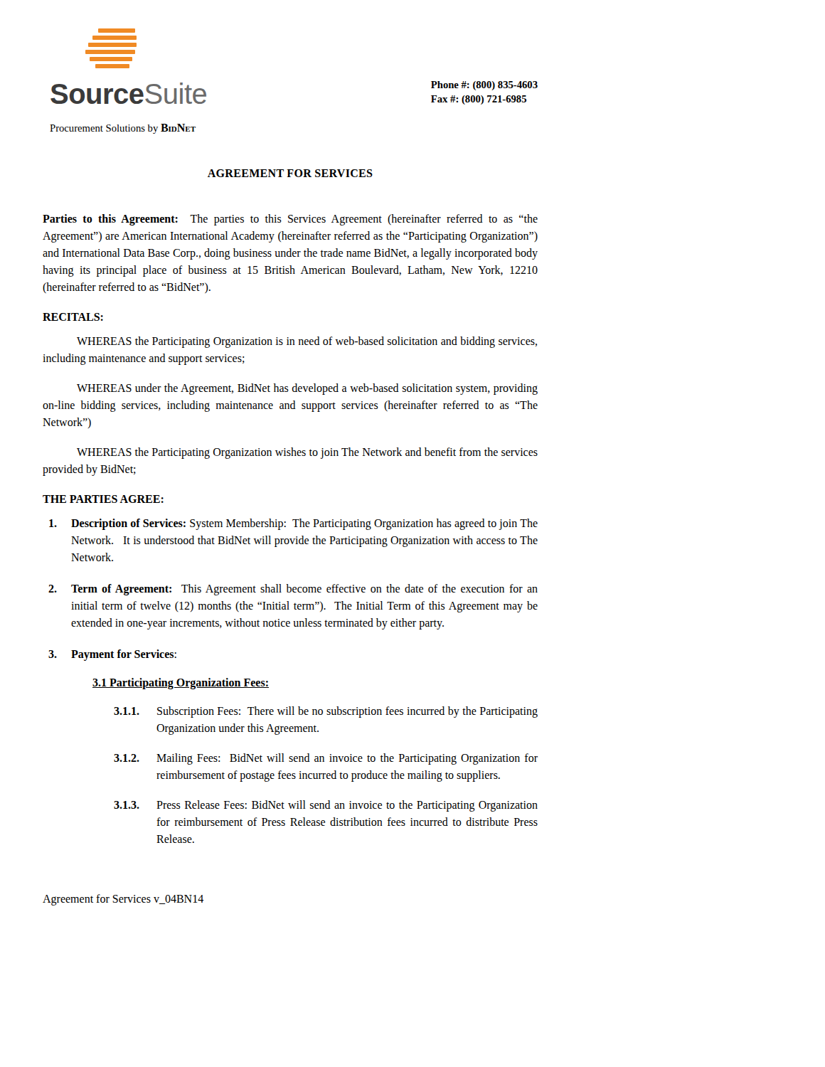SourceSuite
Procurement Solutions by BidNet
Phone #: (800) 835-4603
Fax #: (800) 721-6985
AGREEMENT FOR SERVICES
Parties to this Agreement: The parties to this Services Agreement (hereinafter referred to as “the Agreement”) are American International Academy (hereinafter referred as the “Participating Organization”) and International Data Base Corp., doing business under the trade name BidNet, a legally incorporated body having its principal place of business at 15 British American Boulevard, Latham, New York, 12210 (hereinafter referred to as “BidNet”).
RECITALS:
WHEREAS the Participating Organization is in need of web-based solicitation and bidding services, including maintenance and support services;
WHEREAS under the Agreement, BidNet has developed a web-based solicitation system, providing on-line bidding services, including maintenance and support services (hereinafter referred to as “The Network”)
WHEREAS the Participating Organization wishes to join The Network and benefit from the services provided by BidNet;
THE PARTIES AGREE:
Description of Services: System Membership: The Participating Organization has agreed to join The Network. It is understood that BidNet will provide the Participating Organization with access to The Network.
Term of Agreement: This Agreement shall become effective on the date of the execution for an initial term of twelve (12) months (the “Initial term”). The Initial Term of this Agreement may be extended in one-year increments, without notice unless terminated by either party.
Payment for Services:
3.1 Participating Organization Fees:
Subscription Fees: There will be no subscription fees incurred by the Participating Organization under this Agreement.
Mailing Fees: BidNet will send an invoice to the Participating Organization for reimbursement of postage fees incurred to produce the mailing to suppliers.
Press Release Fees: BidNet will send an invoice to the Participating Organization for reimbursement of Press Release distribution fees incurred to distribute Press Release.
Agreement for Services v_04BN14